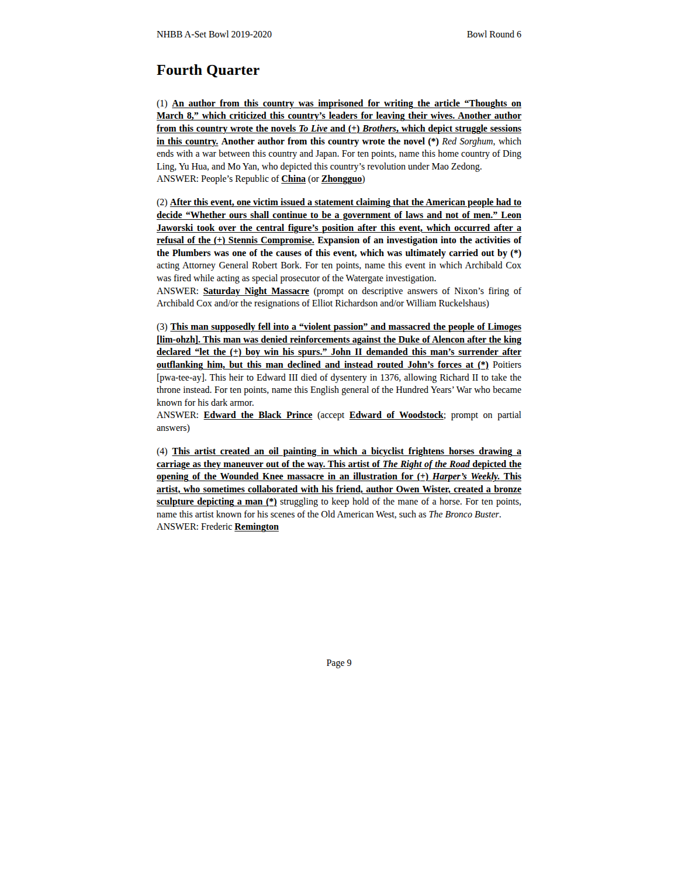NHBB A-Set Bowl 2019-2020
Bowl Round 6
Fourth Quarter
(1) An author from this country was imprisoned for writing the article “Thoughts on March 8,” which criticized this country’s leaders for leaving their wives. Another author from this country wrote the novels To Live and (+) Brothers, which depict struggle sessions in this country. Another author from this country wrote the novel (*) Red Sorghum, which ends with a war between this country and Japan. For ten points, name this home country of Ding Ling, Yu Hua, and Mo Yan, who depicted this country’s revolution under Mao Zedong.
ANSWER: People’s Republic of China (or Zhongguo)
(2) After this event, one victim issued a statement claiming that the American people had to decide “Whether ours shall continue to be a government of laws and not of men.” Leon Jaworski took over the central figure’s position after this event, which occurred after a refusal of the (+) Stennis Compromise. Expansion of an investigation into the activities of the Plumbers was one of the causes of this event, which was ultimately carried out by (*) acting Attorney General Robert Bork. For ten points, name this event in which Archibald Cox was fired while acting as special prosecutor of the Watergate investigation.
ANSWER: Saturday Night Massacre (prompt on descriptive answers of Nixon’s firing of Archibald Cox and/or the resignations of Elliot Richardson and/or William Ruckelshaus)
(3) This man supposedly fell into a “violent passion” and massacred the people of Limoges [lim-ohzh]. This man was denied reinforcements against the Duke of Alencon after the king declared “let the (+) boy win his spurs.” John II demanded this man’s surrender after outflanking him, but this man declined and instead routed John’s forces at (*) Poitiers [pwa-tee-ay]. This heir to Edward III died of dysentery in 1376, allowing Richard II to take the throne instead. For ten points, name this English general of the Hundred Years’ War who became known for his dark armor.
ANSWER: Edward the Black Prince (accept Edward of Woodstock; prompt on partial answers)
(4) This artist created an oil painting in which a bicyclist frightens horses drawing a carriage as they maneuver out of the way. This artist of The Right of the Road depicted the opening of the Wounded Knee massacre in an illustration for (+) Harper’s Weekly. This artist, who sometimes collaborated with his friend, author Owen Wister, created a bronze sculpture depicting a man (*) struggling to keep hold of the mane of a horse. For ten points, name this artist known for his scenes of the Old American West, such as The Bronco Buster.
ANSWER: Frederic Remington
Page 9